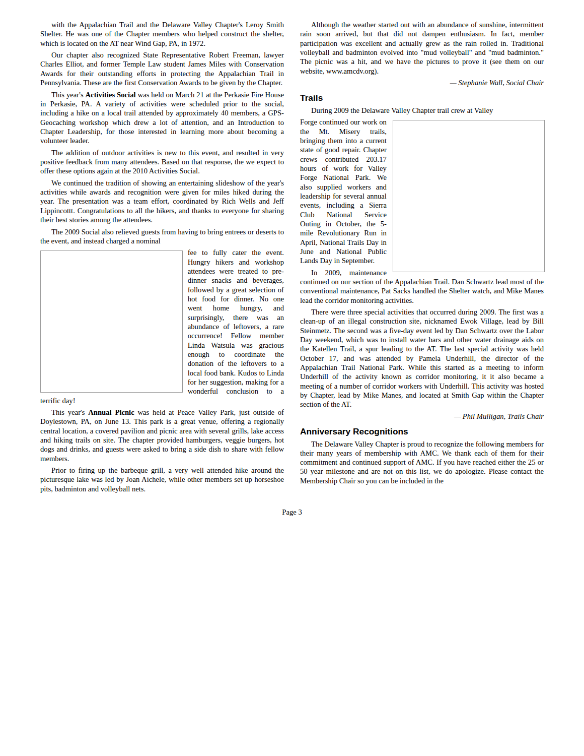with the Appalachian Trail and the Delaware Valley Chapter's Leroy Smith Shelter. He was one of the Chapter members who helped construct the shelter, which is located on the AT near Wind Gap, PA, in 1972.
Our chapter also recognized State Representative Robert Freeman, lawyer Charles Elliot, and former Temple Law student James Miles with Conservation Awards for their outstanding efforts in protecting the Appalachian Trail in Pennsylvania. These are the first Conservation Awards to be given by the Chapter.
This year's Activities Social was held on March 21 at the Perkasie Fire House in Perkasie, PA. A variety of activities were scheduled prior to the social, including a hike on a local trail attended by approximately 40 members, a GPS-Geocaching workshop which drew a lot of attention, and an Introduction to Chapter Leadership, for those interested in learning more about becoming a volunteer leader.
The addition of outdoor activities is new to this event, and resulted in very positive feedback from many attendees. Based on that response, the we expect to offer these options again at the 2010 Activities Social.
We continued the tradition of showing an entertaining slideshow of the year's activities while awards and recognition were given for miles hiked during the year. The presentation was a team effort, coordinated by Rich Wells and Jeff Lippincottt. Congratulations to all the hikers, and thanks to everyone for sharing their best stories among the attendees.
The 2009 Social also relieved guests from having to bring entrees or deserts to the event, and instead charged a nominal
fee to fully cater the event. Hungry hikers and workshop attendees were treated to pre-dinner snacks and beverages, followed by a great selection of hot food for dinner. No one went home hungry, and surprisingly, there was an abundance of leftovers, a rare occurrence! Fellow member Linda Watsula was gracious enough to coordinate the donation of the leftovers to a local food bank. Kudos to Linda for her suggestion, making for a wonderful conclusion to a terrific day!
This year's Annual Picnic was held at Peace Valley Park, just outside of Doylestown, PA, on June 13. This park is a great venue, offering a regionally central location, a covered pavilion and picnic area with several grills, lake access and hiking trails on site. The chapter provided hamburgers, veggie burgers, hot dogs and drinks, and guests were asked to bring a side dish to share with fellow members.
Prior to firing up the barbeque grill, a very well attended hike around the picturesque lake was led by Joan Aichele, while other members set up horseshoe pits, badminton and volleyball nets.
Although the weather started out with an abundance of sunshine, intermittent rain soon arrived, but that did not dampen enthusiasm. In fact, member participation was excellent and actually grew as the rain rolled in. Traditional volleyball and badminton evolved into "mud volleyball" and "mud badminton." The picnic was a hit, and we have the pictures to prove it (see them on our website, www.amcdv.org).
— Stephanie Wall, Social Chair
Trails
During 2009 the Delaware Valley Chapter trail crew at Valley
Forge continued our work on the Mt. Misery trails, bringing them into a current state of good repair. Chapter crews contributed 203.17 hours of work for Valley Forge National Park. We also supplied workers and leadership for several annual events, including a Sierra Club National Service Outing in October, the 5-mile Revolutionary Run in April, National Trails Day in June and National Public Lands Day in September.
In 2009, maintenance continued on our section of the Appalachian Trail. Dan Schwartz lead most of the conventional maintenance, Pat Sacks handled the Shelter watch, and Mike Manes lead the corridor monitoring activities.
There were three special activities that occurred during 2009. The first was a clean-up of an illegal construction site, nicknamed Ewok Village, lead by Bill Steinmetz. The second was a five-day event led by Dan Schwartz over the Labor Day weekend, which was to install water bars and other water drainage aids on the Katellen Trail, a spur leading to the AT. The last special activity was held October 17, and was attended by Pamela Underhill, the director of the Appalachian Trail National Park. While this started as a meeting to inform Underhill of the activity known as corridor monitoring, it it also became a meeting of a number of corridor workers with Underhill. This activity was hosted by Chapter, lead by Mike Manes, and located at Smith Gap within the Chapter section of the AT.
— Phil Mulligan, Trails Chair
Anniversary Recognitions
The Delaware Valley Chapter is proud to recognize the following members for their many years of membership with AMC. We thank each of them for their commitment and continued support of AMC. If you have reached either the 25 or 50 year milestone and are not on this list, we do apologize. Please contact the Membership Chair so you can be included in the
Page 3